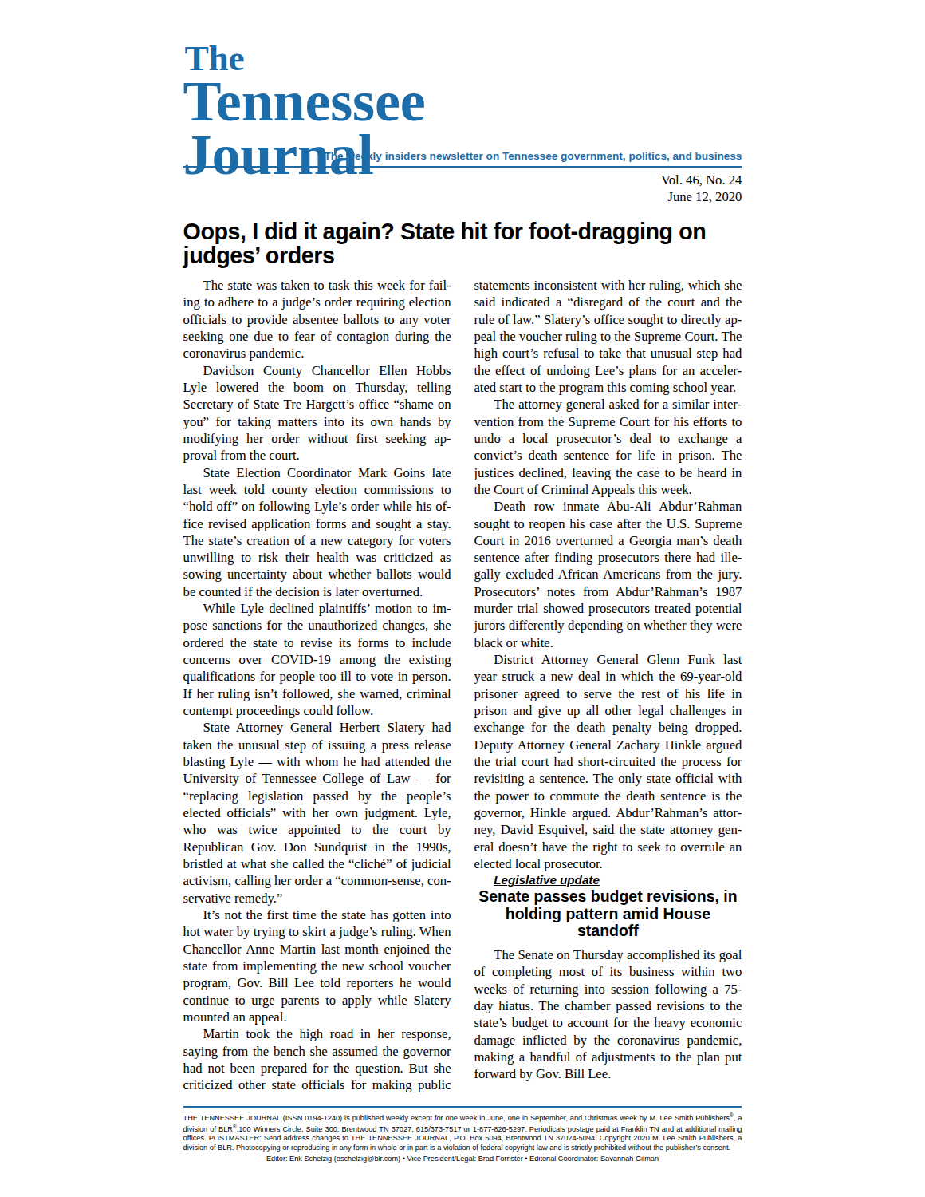The Tennessee Journal
The weekly insiders newsletter on Tennessee government, politics, and business
Vol. 46, No. 24
June 12, 2020
Oops, I did it again? State hit for foot-dragging on judges’ orders
The state was taken to task this week for failing to adhere to a judge’s order requiring election officials to provide absentee ballots to any voter seeking one due to fear of contagion during the coronavirus pandemic.
Davidson County Chancellor Ellen Hobbs Lyle lowered the boom on Thursday, telling Secretary of State Tre Hargett’s office “shame on you” for taking matters into its own hands by modifying her order without first seeking approval from the court.
State Election Coordinator Mark Goins late last week told county election commissions to “hold off” on following Lyle’s order while his office revised application forms and sought a stay. The state’s creation of a new category for voters unwilling to risk their health was criticized as sowing uncertainty about whether ballots would be counted if the decision is later overturned.
While Lyle declined plaintiffs’ motion to impose sanctions for the unauthorized changes, she ordered the state to revise its forms to include concerns over COVID-19 among the existing qualifications for people too ill to vote in person. If her ruling isn’t followed, she warned, criminal contempt proceedings could follow.
State Attorney General Herbert Slatery had taken the unusual step of issuing a press release blasting Lyle — with whom he had attended the University of Tennessee College of Law — for “replacing legislation passed by the people’s elected officials” with her own judgment. Lyle, who was twice appointed to the court by Republican Gov. Don Sundquist in the 1990s, bristled at what she called the “cliché” of judicial activism, calling her order a “common-sense, conservative remedy.”
It’s not the first time the state has gotten into hot water by trying to skirt a judge’s ruling. When Chancellor Anne Martin last month enjoined the state from implementing the new school voucher program, Gov. Bill Lee told reporters he would continue to urge parents to apply while Slatery mounted an appeal.
Martin took the high road in her response, saying from the bench she assumed the governor had not been prepared for the question. But she criticized other state officials for making public statements inconsistent with her ruling, which she said indicated a “disregard of the court and the rule of law.” Slatery’s office sought to directly appeal the voucher ruling to the Supreme Court. The high court’s refusal to take that unusual step had the effect of undoing Lee’s plans for an accelerated start to the program this coming school year.
The attorney general asked for a similar intervention from the Supreme Court for his efforts to undo a local prosecutor’s deal to exchange a convict’s death sentence for life in prison. The justices declined, leaving the case to be heard in the Court of Criminal Appeals this week.
Death row inmate Abu-Ali Abdur’Rahman sought to reopen his case after the U.S. Supreme Court in 2016 overturned a Georgia man’s death sentence after finding prosecutors there had illegally excluded African Americans from the jury. Prosecutors’ notes from Abdur’Rahman’s 1987 murder trial showed prosecutors treated potential jurors differently depending on whether they were black or white.
District Attorney General Glenn Funk last year struck a new deal in which the 69-year-old prisoner agreed to serve the rest of his life in prison and give up all other legal challenges in exchange for the death penalty being dropped. Deputy Attorney General Zachary Hinkle argued the trial court had short-circuited the process for revisiting a sentence. The only state official with the power to commute the death sentence is the governor, Hinkle argued. Abdur’Rahman’s attorney, David Esquivel, said the state attorney general doesn’t have the right to seek to overrule an elected local prosecutor.
Legislative update
Senate passes budget revisions, in holding pattern amid House standoff
The Senate on Thursday accomplished its goal of completing most of its business within two weeks of returning into session following a 75-day hiatus. The chamber passed revisions to the state’s budget to account for the heavy economic damage inflicted by the coronavirus pandemic, making a handful of adjustments to the plan put forward by Gov. Bill Lee.
THE TENNESSEE JOURNAL (ISSN 0194-1240) is published weekly except for one week in June, one in September, and Christmas week by M. Lee Smith Publishers®, a division of BLR®,100 Winners Circle, Suite 300, Brentwood TN 37027, 615/373-7517 or 1-877-826-5297. Periodicals postage paid at Franklin TN and at additional mailing offices. POSTMASTER: Send address changes to THE TENNESSEE JOURNAL, P.O. Box 5094, Brentwood TN 37024-5094. Copyright 2020 M. Lee Smith Publishers, a division of BLR. Photocopying or reproducing in any form in whole or in part is a violation of federal copyright law and is strictly prohibited without the publisher’s consent. Editor: Erik Schelzig (eschelzig@blr.com) • Vice President/Legal: Brad Forrister • Editorial Coordinator: Savannah Gilman